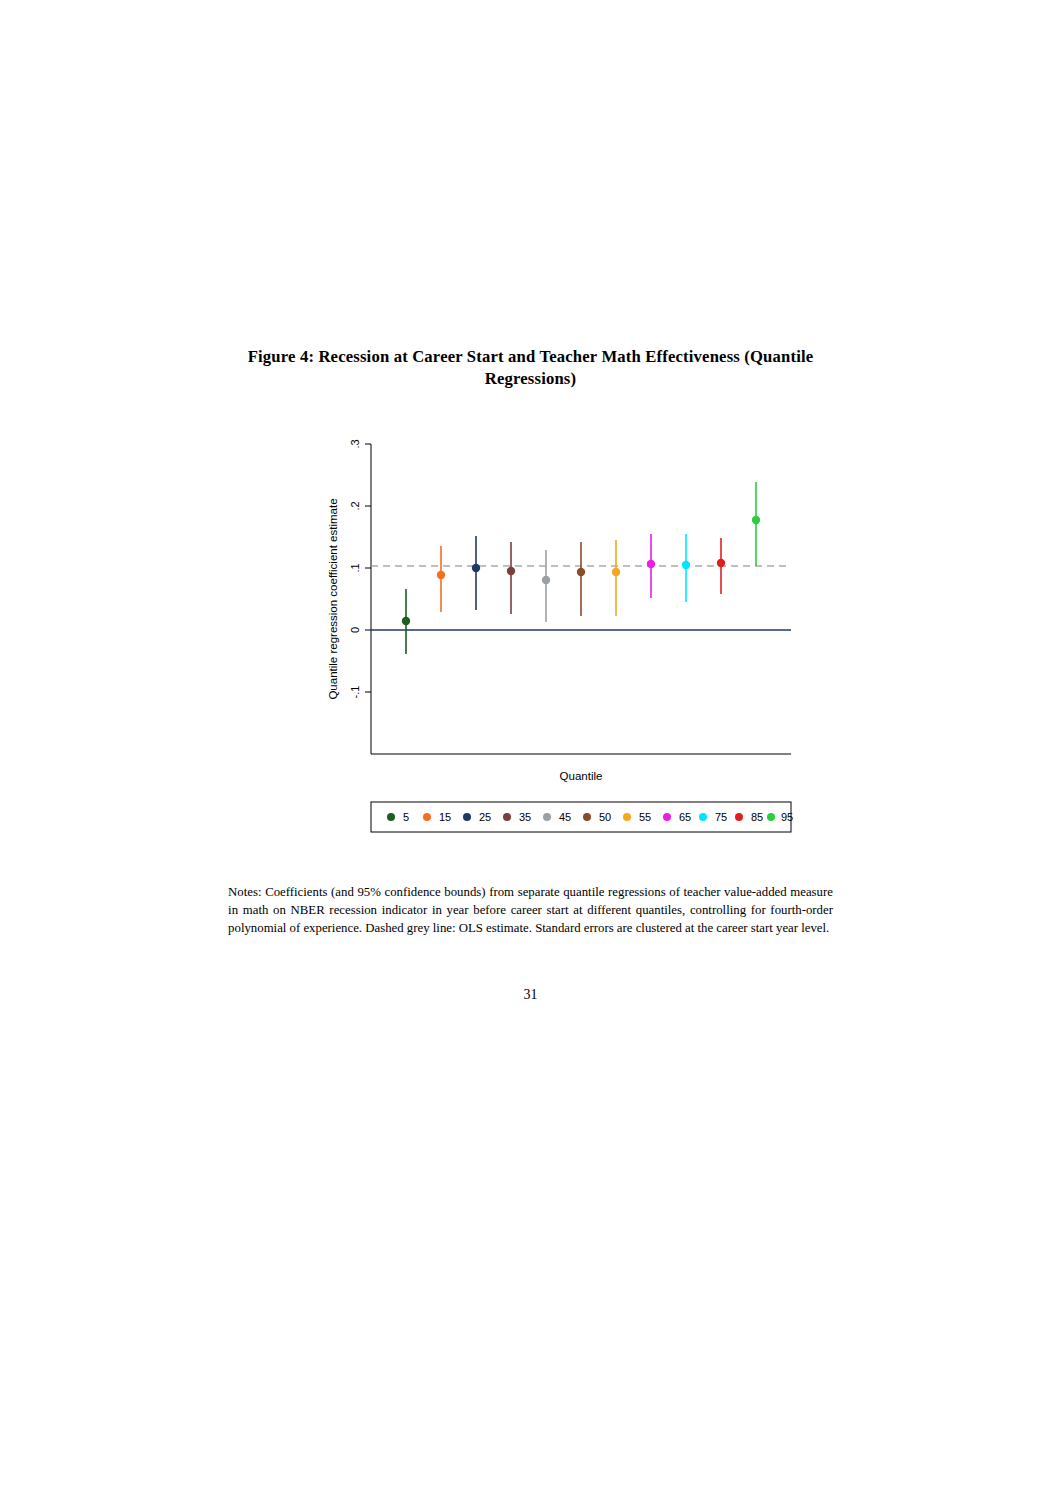Figure 4: Recession at Career Start and Teacher Math Effectiveness (Quantile
Regressions)
.3 .2 .1 0 -.1 Quantile regression coefficient estimate Quantile 5 15 25 35 45 50 55 65 75 85 95
Notes: Coefficients (and 95% confidence bounds) from separate quantile regressions of teacher value-added measure in math on NBER recession indicator in year before career start at different quantiles, controlling for fourth-order polynomial of experience. Dashed grey line: OLS estimate. Standard errors are clustered at the career start year level.
31